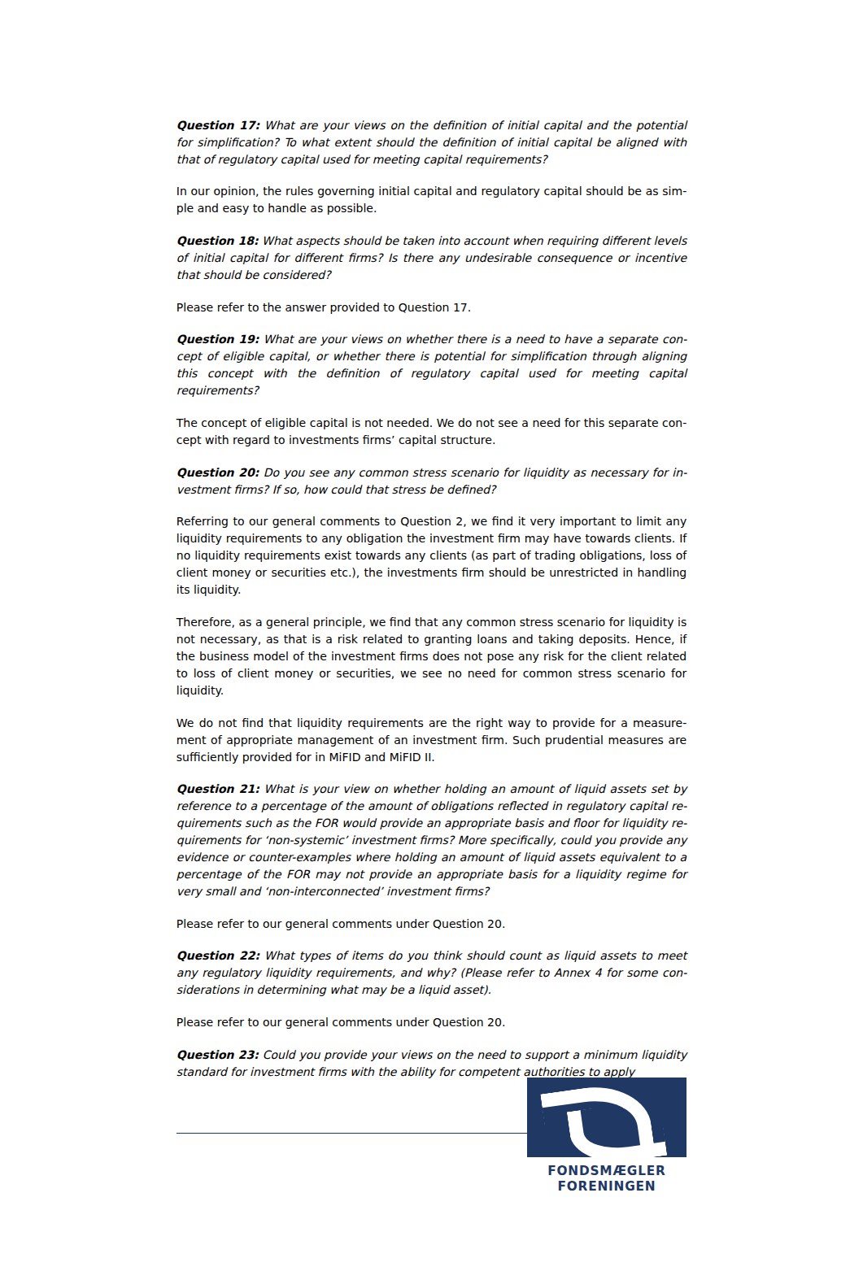Question 17: What are your views on the definition of initial capital and the potential for simplification? To what extent should the definition of initial capital be aligned with that of regulatory capital used for meeting capital requirements?
In our opinion, the rules governing initial capital and regulatory capital should be as simple and easy to handle as possible.
Question 18: What aspects should be taken into account when requiring different levels of initial capital for different firms? Is there any undesirable consequence or incentive that should be considered?
Please refer to the answer provided to Question 17.
Question 19: What are your views on whether there is a need to have a separate concept of eligible capital, or whether there is potential for simplification through aligning this concept with the definition of regulatory capital used for meeting capital requirements?
The concept of eligible capital is not needed. We do not see a need for this separate concept with regard to investments firms’ capital structure.
Question 20: Do you see any common stress scenario for liquidity as necessary for investment firms? If so, how could that stress be defined?
Referring to our general comments to Question 2, we find it very important to limit any liquidity requirements to any obligation the investment firm may have towards clients. If no liquidity requirements exist towards any clients (as part of trading obligations, loss of client money or securities etc.), the investments firm should be unrestricted in handling its liquidity.
Therefore, as a general principle, we find that any common stress scenario for liquidity is not necessary, as that is a risk related to granting loans and taking deposits. Hence, if the business model of the investment firms does not pose any risk for the client related to loss of client money or securities, we see no need for common stress scenario for liquidity.
We do not find that liquidity requirements are the right way to provide for a measurement of appropriate management of an investment firm. Such prudential measures are sufficiently provided for in MiFID and MiFID II.
Question 21: What is your view on whether holding an amount of liquid assets set by reference to a percentage of the amount of obligations reflected in regulatory capital requirements such as the FOR would provide an appropriate basis and floor for liquidity requirements for ‘non-systemic’ investment firms? More specifically, could you provide any evidence or counter-examples where holding an amount of liquid assets equivalent to a percentage of the FOR may not provide an appropriate basis for a liquidity regime for very small and ‘non-interconnected’ investment firms?
Please refer to our general comments under Question 20.
Question 22: What types of items do you think should count as liquid assets to meet any regulatory liquidity requirements, and why? (Please refer to Annex 4 for some considerations in determining what may be a liquid asset).
Please refer to our general comments under Question 20.
Question 23: Could you provide your views on the need to support a minimum liquidity standard for investment firms with the ability for competent authorities to apply
FONDSMÆGLER
FORENINGEN